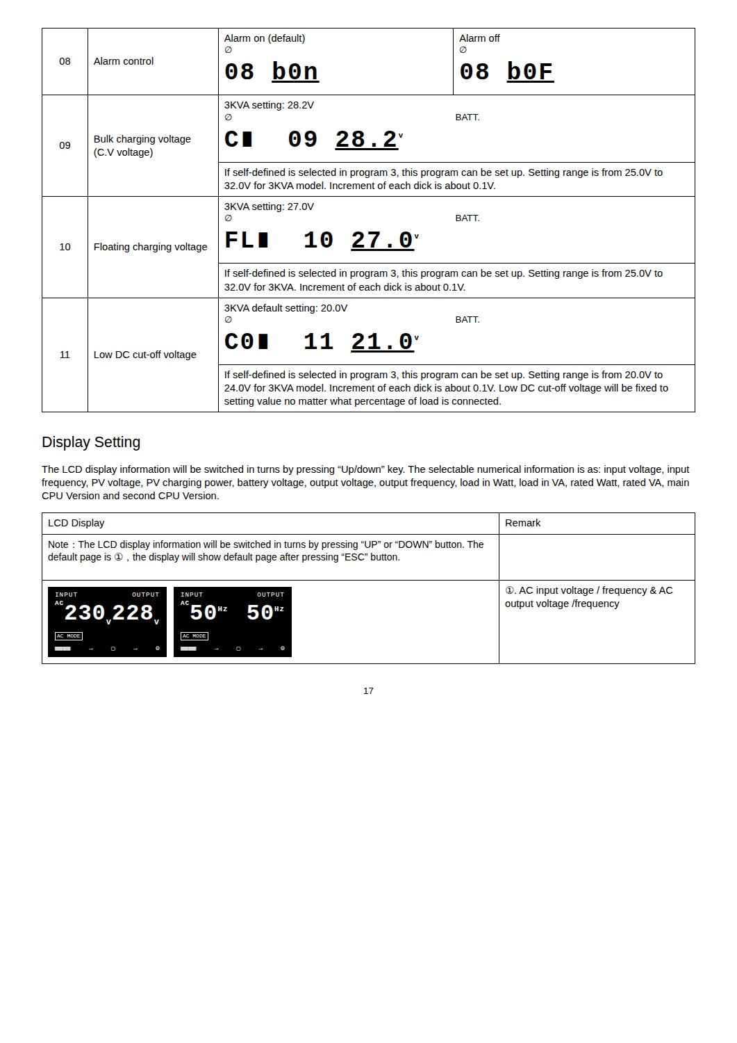| 08 | Alarm control | Alarm on (default) ∅ 08 b0n | Alarm off ∅ 08 b0F |
| 09 | Bulk charging voltage (C.V voltage) | 3KVA setting: 28.2V ∅ BATT. C∎ 09 28.2 v |
| If self-defined is selected in program 3, this program can be set up. Setting range is from 25.0V to 32.0V for 3KVA model. Increment of each dick is about 0.1V. |
| 10 | Floating charging voltage | 3KVA setting: 27.0V ∅ BATT. FL∎ 10 27.0 v |
| If self-defined is selected in program 3, this program can be set up. Setting range is from 25.0V to 32.0V for 3KVA. Increment of each dick is about 0.1V. |
| 11 | Low DC cut-off voltage | 3KVA default setting: 20.0V ∅ BATT. C0∎ 11 21.0 v |
| If self-defined is selected in program 3, this program can be set up. Setting range is from 20.0V to 24.0V for 3KVA model. Increment of each dick is about 0.1V. Low DC cut-off voltage will be fixed to setting value no matter what percentage of load is connected. |
Display Setting
The LCD display information will be switched in turns by pressing “Up/down” key. The selectable numerical information is as: input voltage, input frequency, PV voltage, PV charging power, battery voltage, output voltage, output frequency, load in Watt, load in VA, rated Watt, rated VA, main CPU Version and second CPU Version.
| LCD Display | Remark |
| Note：The LCD display information will be switched in turns by pressing “UP” or “DOWN” button. The default page is ① ，the display will show default page after pressing “ESC” button. | |
| INPUT OUTPUT AC 230 v 228 v AC MODE ▦▦▦▦ → ▢ → ⚙ INPUT OUTPUT AC 50 Hz 50 Hz AC MODE ▦▦▦▦ → ▢ → ⚙ | ① . AC input voltage / frequency & AC output voltage /frequency |
17